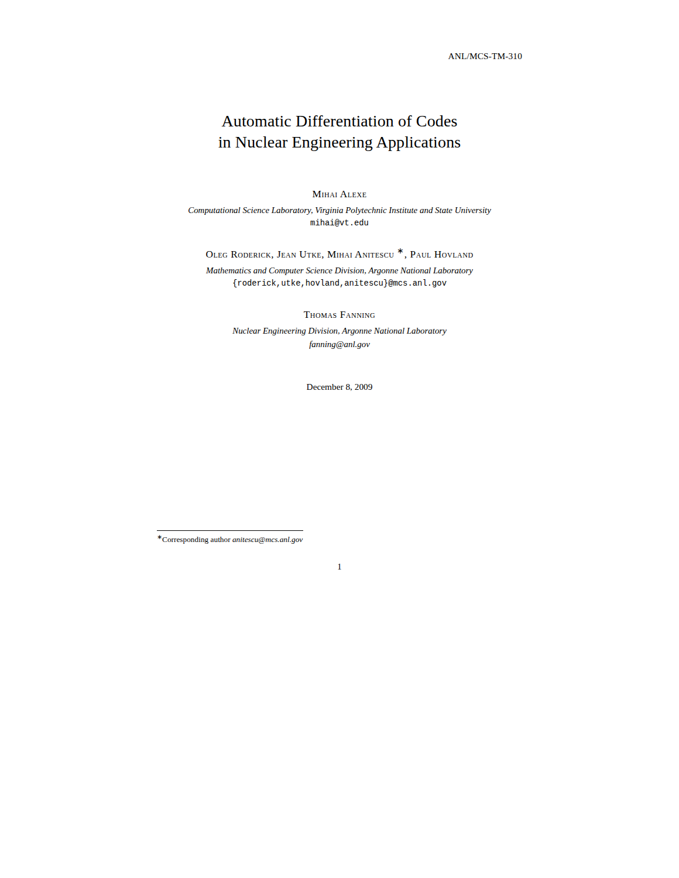ANL/MCS-TM-310
Automatic Differentiation of Codes
in Nuclear Engineering Applications
Mihai Alexe
Computational Science Laboratory, Virginia Polytechnic Institute and State University
mihai@vt.edu
Oleg Roderick, Jean Utke, Mihai Anitescu ∗, Paul Hovland
Mathematics and Computer Science Division, Argonne National Laboratory
{roderick,utke,hovland,anitescu}@mcs.anl.gov
Thomas Fanning
Nuclear Engineering Division, Argonne National Laboratory
fanning@anl.gov
December 8, 2009
∗Corresponding author anitescu@mcs.anl.gov
1